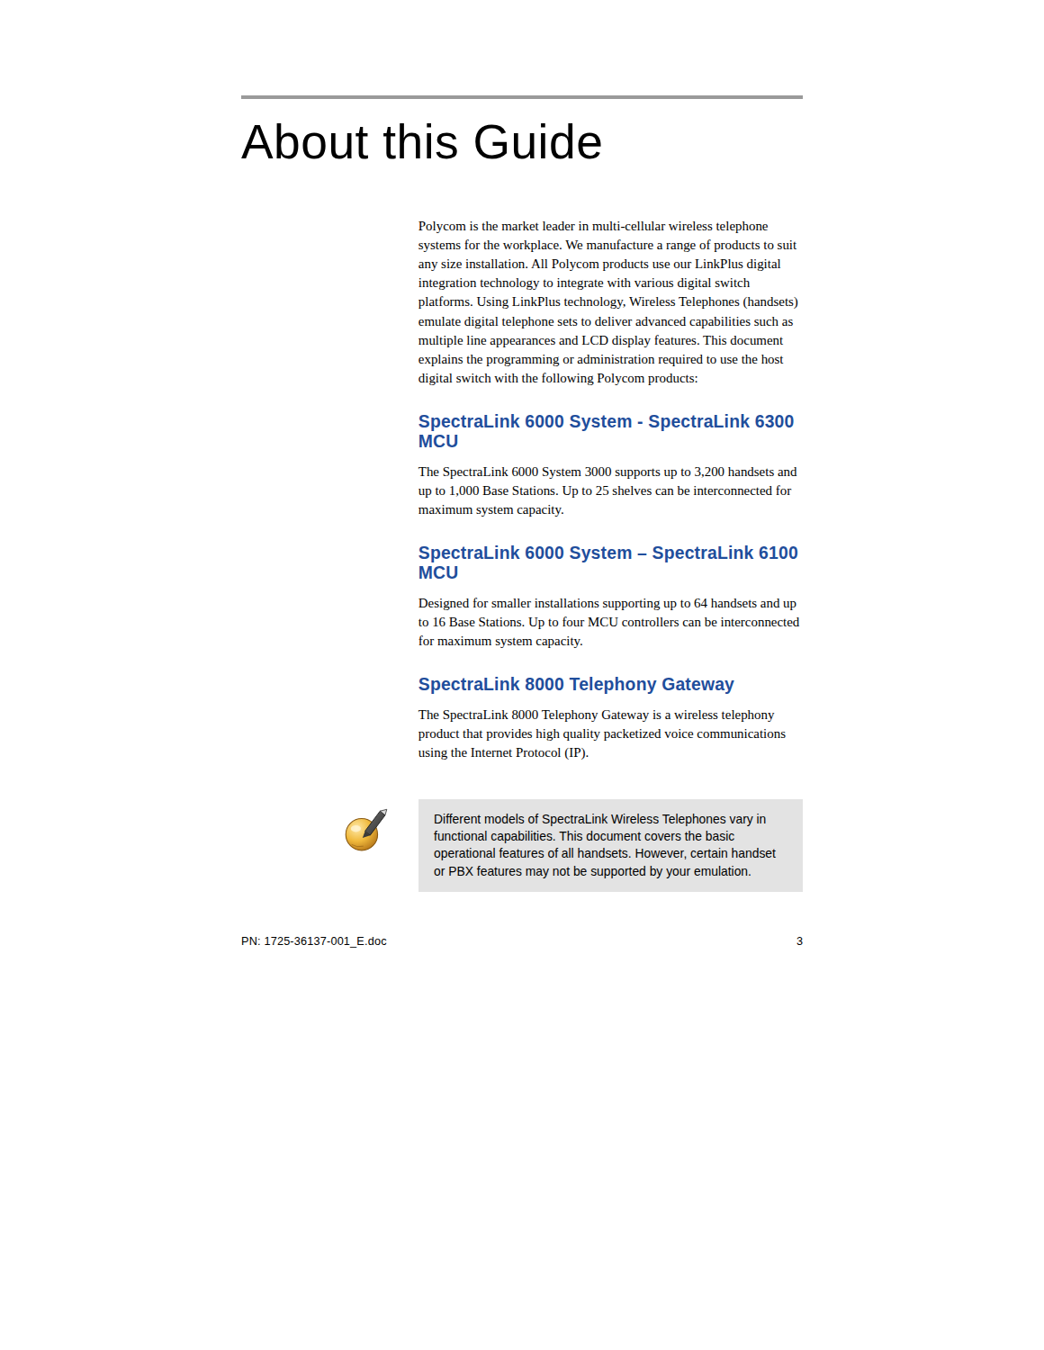About this Guide
Polycom is the market leader in multi-cellular wireless telephone systems for the workplace. We manufacture a range of products to suit any size installation. All Polycom products use our LinkPlus digital integration technology to integrate with various digital switch platforms. Using LinkPlus technology, Wireless Telephones (handsets) emulate digital telephone sets to deliver advanced capabilities such as multiple line appearances and LCD display features. This document explains the programming or administration required to use the host digital switch with the following Polycom products:
SpectraLink 6000 System - SpectraLink 6300 MCU
The SpectraLink 6000 System 3000 supports up to 3,200 handsets and up to 1,000 Base Stations. Up to 25 shelves can be interconnected for maximum system capacity.
SpectraLink 6000 System – SpectraLink 6100 MCU
Designed for smaller installations supporting up to 64 handsets and up to 16 Base Stations. Up to four MCU controllers can be interconnected for maximum system capacity.
SpectraLink 8000 Telephony Gateway
The SpectraLink 8000 Telephony Gateway is a wireless telephony product that provides high quality packetized voice communications using the Internet Protocol (IP).
Different models of SpectraLink Wireless Telephones vary in functional capabilities. This document covers the basic operational features of all handsets. However, certain handset or PBX features may not be supported by your emulation.
PN: 1725-36137-001_E.doc 3